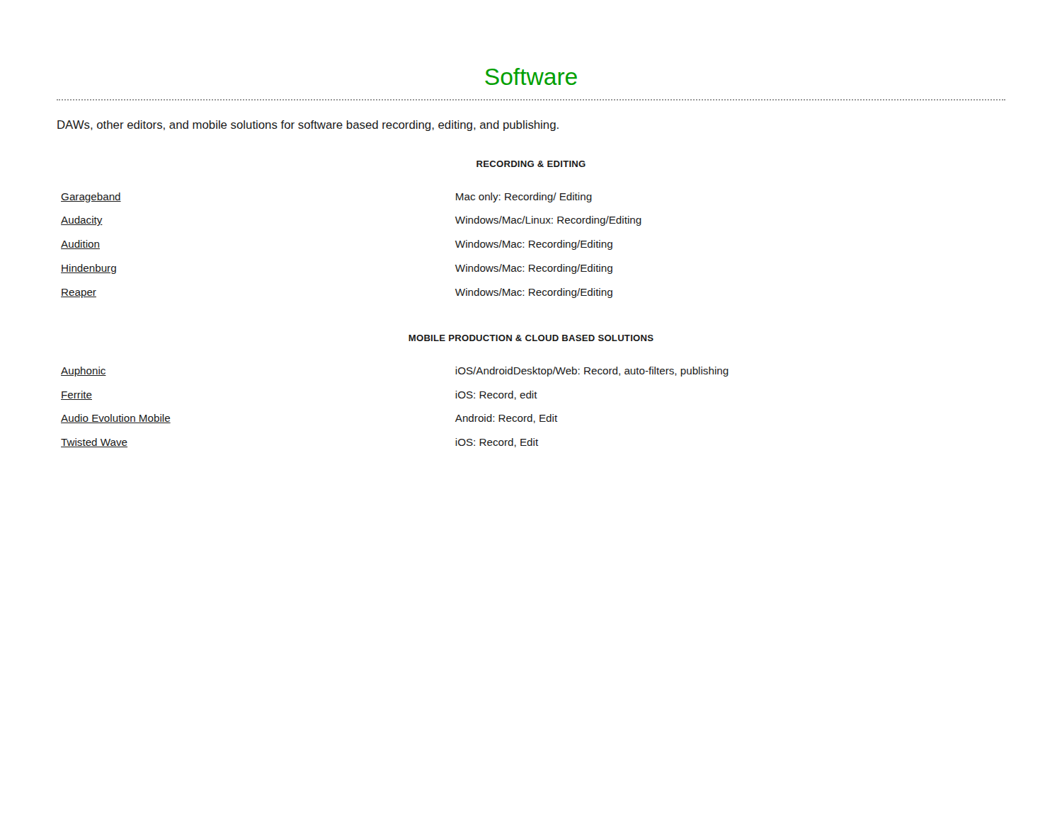Software
DAWs, other editors, and mobile solutions for software based recording, editing, and publishing.
Recording & Editing
| Garageband | Mac only: Recording/ Editing |
| Audacity | Windows/Mac/Linux: Recording/Editing |
| Audition | Windows/Mac: Recording/Editing |
| Hindenburg | Windows/Mac: Recording/Editing |
| Reaper | Windows/Mac: Recording/Editing |
Mobile Production & Cloud Based Solutions
| Auphonic | iOS/AndroidDesktop/Web: Record, auto-filters, publishing |
| Ferrite | iOS: Record, edit |
| Audio Evolution Mobile | Android: Record, Edit |
| Twisted Wave | iOS: Record, Edit |